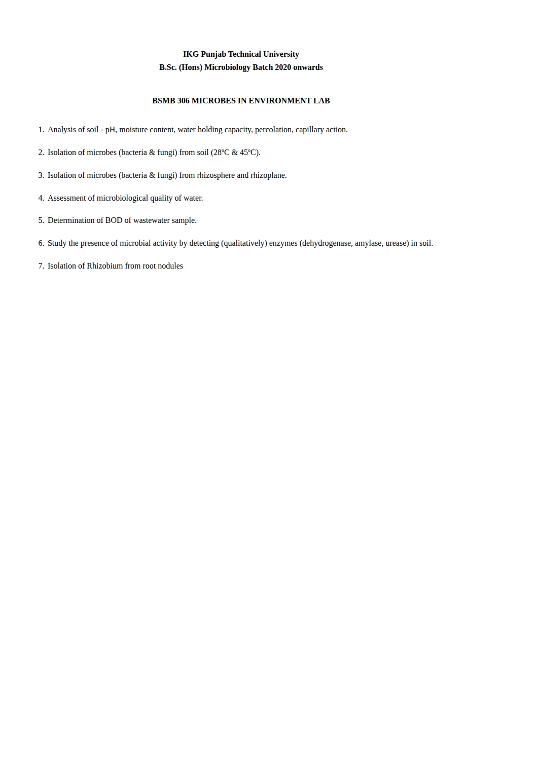IKG Punjab Technical University
B.Sc. (Hons) Microbiology Batch 2020 onwards
BSMB 306 MICROBES IN ENVIRONMENT LAB
1. Analysis of soil - pH, moisture content, water holding capacity, percolation, capillary action.
2. Isolation of microbes (bacteria & fungi) from soil (28ºC & 45ºC).
3. Isolation of microbes (bacteria & fungi) from rhizosphere and rhizoplane.
4. Assessment of microbiological quality of water.
5. Determination of BOD of wastewater sample.
6. Study the presence of microbial activity by detecting (qualitatively) enzymes (dehydrogenase, amylase, urease) in soil.
7. Isolation of Rhizobium from root nodules